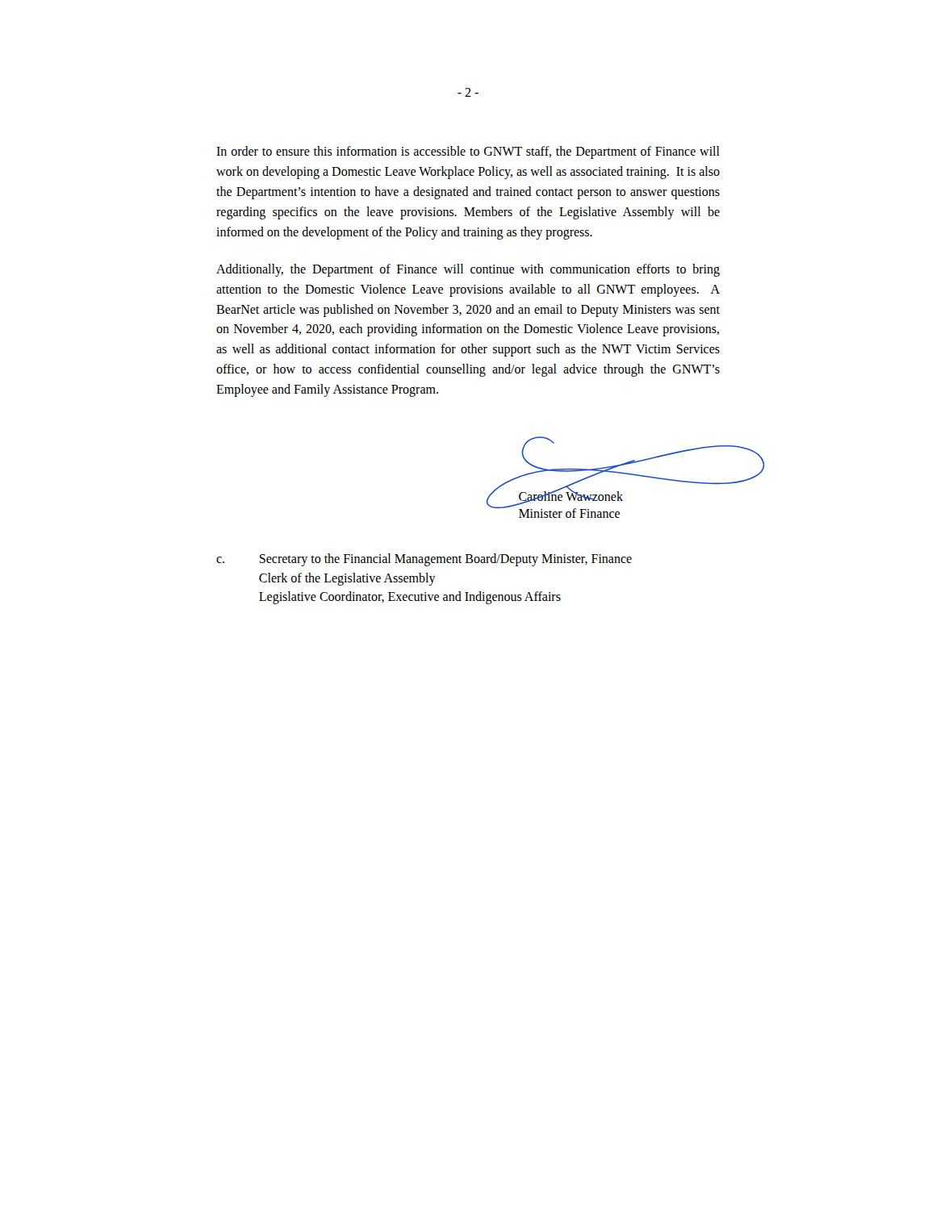- 2 -
In order to ensure this information is accessible to GNWT staff, the Department of Finance will work on developing a Domestic Leave Workplace Policy, as well as associated training. It is also the Department’s intention to have a designated and trained contact person to answer questions regarding specifics on the leave provisions. Members of the Legislative Assembly will be informed on the development of the Policy and training as they progress.
Additionally, the Department of Finance will continue with communication efforts to bring attention to the Domestic Violence Leave provisions available to all GNWT employees. A BearNet article was published on November 3, 2020 and an email to Deputy Ministers was sent on November 4, 2020, each providing information on the Domestic Violence Leave provisions, as well as additional contact information for other support such as the NWT Victim Services office, or how to access confidential counselling and/or legal advice through the GNWT’s Employee and Family Assistance Program.
Caroline Wawzonek
Minister of Finance
c.
Secretary to the Financial Management Board/Deputy Minister, Finance
Clerk of the Legislative Assembly
Legislative Coordinator, Executive and Indigenous Affairs